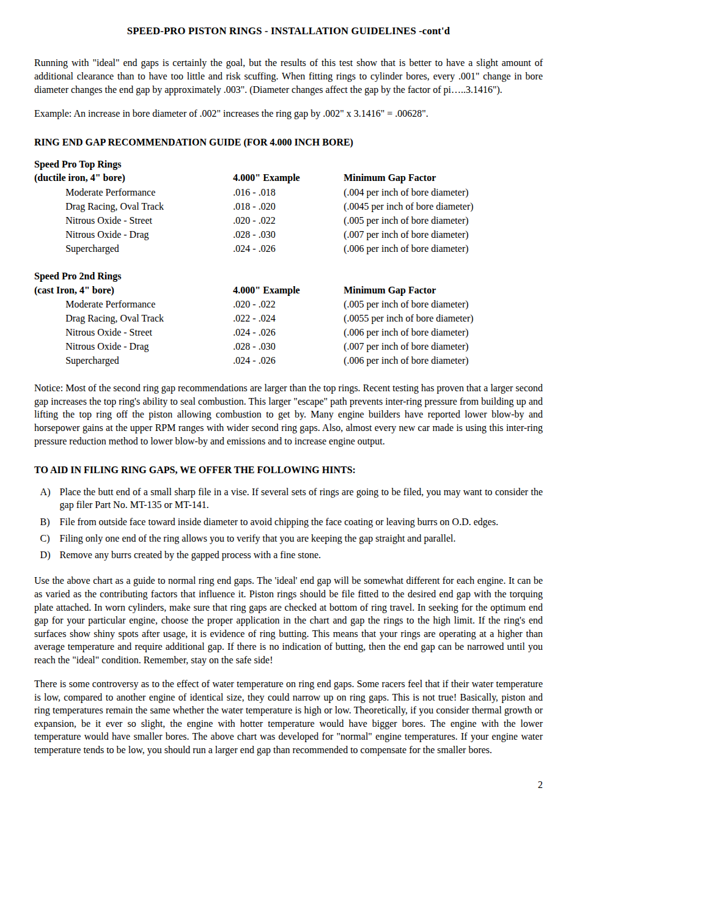SPEED-PRO PISTON RINGS - INSTALLATION GUIDELINES -cont'd
Running with "ideal" end gaps is certainly the goal, but the results of this test show that is better to have a slight amount of additional clearance than to have too little and risk scuffing. When fitting rings to cylinder bores, every .001" change in bore diameter changes the end gap by approximately .003". (Diameter changes affect the gap by the factor of pi…..3.1416").
Example: An increase in bore diameter of .002" increases the ring gap by .002" x 3.1416" = .00628".
RING END GAP RECOMMENDATION GUIDE (FOR 4.000 INCH BORE)
Speed Pro Top Rings
| (ductile iron, 4" bore) | 4.000" Example | Minimum Gap Factor |
| --- | --- | --- |
| Moderate Performance | .016 - .018 | (.004 per inch of bore diameter) |
| Drag Racing, Oval Track | .018 - .020 | (.0045 per inch of bore diameter) |
| Nitrous Oxide - Street | .020 - .022 | (.005 per inch of bore diameter) |
| Nitrous Oxide - Drag | .028 - .030 | (.007 per inch of bore diameter) |
| Supercharged | .024 - .026 | (.006 per inch of bore diameter) |
Speed Pro 2nd Rings
| (cast Iron, 4" bore) | 4.000" Example | Minimum Gap Factor |
| --- | --- | --- |
| Moderate Performance | .020 - .022 | (.005 per inch of bore diameter) |
| Drag Racing, Oval Track | .022 - .024 | (.0055 per inch of bore diameter) |
| Nitrous Oxide - Street | .024 - .026 | (.006 per inch of bore diameter) |
| Nitrous Oxide - Drag | .028 - .030 | (.007 per inch of bore diameter) |
| Supercharged | .024 - .026 | (.006 per inch of bore diameter) |
Notice: Most of the second ring gap recommendations are larger than the top rings. Recent testing has proven that a larger second gap increases the top ring's ability to seal combustion. This larger "escape" path prevents inter-ring pressure from building up and lifting the top ring off the piston allowing combustion to get by. Many engine builders have reported lower blow-by and horsepower gains at the upper RPM ranges with wider second ring gaps. Also, almost every new car made is using this inter-ring pressure reduction method to lower blow-by and emissions and to increase engine output.
TO AID IN FILING RING GAPS, WE OFFER THE FOLLOWING HINTS:
A) Place the butt end of a small sharp file in a vise. If several sets of rings are going to be filed, you may want to consider the gap filer Part No. MT-135 or MT-141.
B) File from outside face toward inside diameter to avoid chipping the face coating or leaving burrs on O.D. edges.
C) Filing only one end of the ring allows you to verify that you are keeping the gap straight and parallel.
D) Remove any burrs created by the gapped process with a fine stone.
Use the above chart as a guide to normal ring end gaps. The 'ideal' end gap will be somewhat different for each engine. It can be as varied as the contributing factors that influence it. Piston rings should be file fitted to the desired end gap with the torquing plate attached. In worn cylinders, make sure that ring gaps are checked at bottom of ring travel. In seeking for the optimum end gap for your particular engine, choose the proper application in the chart and gap the rings to the high limit. If the ring's end surfaces show shiny spots after usage, it is evidence of ring butting. This means that your rings are operating at a higher than average temperature and require additional gap. If there is no indication of butting, then the end gap can be narrowed until you reach the "ideal" condition. Remember, stay on the safe side!
There is some controversy as to the effect of water temperature on ring end gaps. Some racers feel that if their water temperature is low, compared to another engine of identical size, they could narrow up on ring gaps. This is not true! Basically, piston and ring temperatures remain the same whether the water temperature is high or low. Theoretically, if you consider thermal growth or expansion, be it ever so slight, the engine with hotter temperature would have bigger bores. The engine with the lower temperature would have smaller bores. The above chart was developed for "normal" engine temperatures. If your engine water temperature tends to be low, you should run a larger end gap than recommended to compensate for the smaller bores.
2